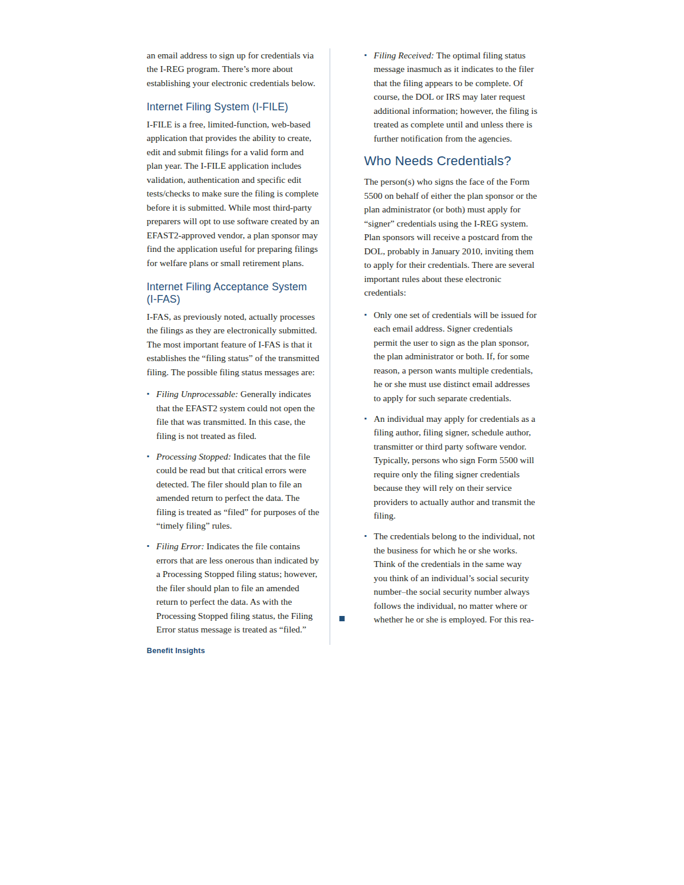an email address to sign up for credentials via the I-REG program. There’s more about establishing your electronic credentials below.
Internet Filing System (I-FILE)
I-FILE is a free, limited-function, web-based application that provides the ability to create, edit and submit filings for a valid form and plan year. The I-FILE application includes validation, authentication and specific edit tests/checks to make sure the filing is complete before it is submitted. While most third-party preparers will opt to use software created by an EFAST2-approved vendor, a plan sponsor may find the application useful for preparing filings for welfare plans or small retirement plans.
Internet Filing Acceptance System (I-FAS)
I-FAS, as previously noted, actually processes the filings as they are electronically submitted. The most important feature of I-FAS is that it establishes the “filing status” of the transmitted filing. The possible filing status messages are:
Filing Unprocessable: Generally indicates that the EFAST2 system could not open the file that was transmitted. In this case, the filing is not treated as filed.
Processing Stopped: Indicates that the file could be read but that critical errors were detected. The filer should plan to file an amended return to perfect the data. The filing is treated as “filed” for purposes of the “timely filing” rules.
Filing Error: Indicates the file contains errors that are less onerous than indicated by a Processing Stopped filing status; however, the filer should plan to file an amended return to perfect the data. As with the Processing Stopped filing status, the Filing Error status message is treated as “filed.”
Filing Received: The optimal filing status message inasmuch as it indicates to the filer that the filing appears to be complete. Of course, the DOL or IRS may later request additional information; however, the filing is treated as complete until and unless there is further notification from the agencies.
Who Needs Credentials?
The person(s) who signs the face of the Form 5500 on behalf of either the plan sponsor or the plan administrator (or both) must apply for “signer” credentials using the I-REG system. Plan sponsors will receive a postcard from the DOL, probably in January 2010, inviting them to apply for their credentials. There are several important rules about these electronic credentials:
Only one set of credentials will be issued for each email address. Signer credentials permit the user to sign as the plan sponsor, the plan administrator or both. If, for some reason, a person wants multiple credentials, he or she must use distinct email addresses to apply for such separate credentials.
An individual may apply for credentials as a filing author, filing signer, schedule author, transmitter or third party software vendor. Typically, persons who sign Form 5500 will require only the filing signer credentials because they will rely on their service providers to actually author and transmit the filing.
The credentials belong to the individual, not the business for which he or she works. Think of the credentials in the same way you think of an individual’s social security number–the social security number always follows the individual, no matter where or whether he or she is employed. For this rea-
Benefit Insights